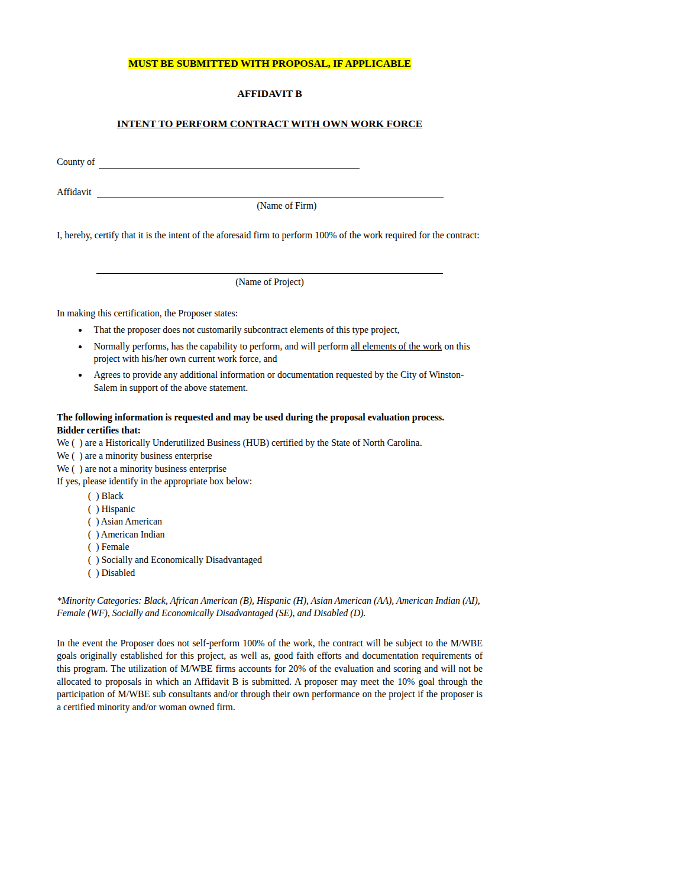MUST BE SUBMITTED WITH PROPOSAL, IF APPLICABLE
AFFIDAVIT B
INTENT TO PERFORM CONTRACT WITH OWN WORK FORCE
County of
Affidavit
(Name of Firm)
I, hereby, certify that it is the intent of the aforesaid firm to perform 100% of the work required for the contract:
(Name of Project)
In making this certification, the Proposer states:
That the proposer does not customarily subcontract elements of this type project,
Normally performs, has the capability to perform, and will perform all elements of the work on this project with his/her own current work force, and
Agrees to provide any additional information or documentation requested by the City of Winston-Salem in support of the above statement.
The following information is requested and may be used during the proposal evaluation process.
Bidder certifies that:
We ( ) are a Historically Underutilized Business (HUB) certified by the State of North Carolina.
We ( ) are a minority business enterprise
We ( ) are not a minority business enterprise
If yes, please identify in the appropriate box below:
( ) Black
( ) Hispanic
( ) Asian American
( ) American Indian
( ) Female
( ) Socially and Economically Disadvantaged
( ) Disabled
*Minority Categories: Black, African American (B), Hispanic (H), Asian American (AA), American Indian (AI), Female (WF), Socially and Economically Disadvantaged (SE), and Disabled (D).
In the event the Proposer does not self-perform 100% of the work, the contract will be subject to the M/WBE goals originally established for this project, as well as, good faith efforts and documentation requirements of this program. The utilization of M/WBE firms accounts for 20% of the evaluation and scoring and will not be allocated to proposals in which an Affidavit B is submitted. A proposer may meet the 10% goal through the participation of M/WBE sub consultants and/or through their own performance on the project if the proposer is a certified minority and/or woman owned firm.